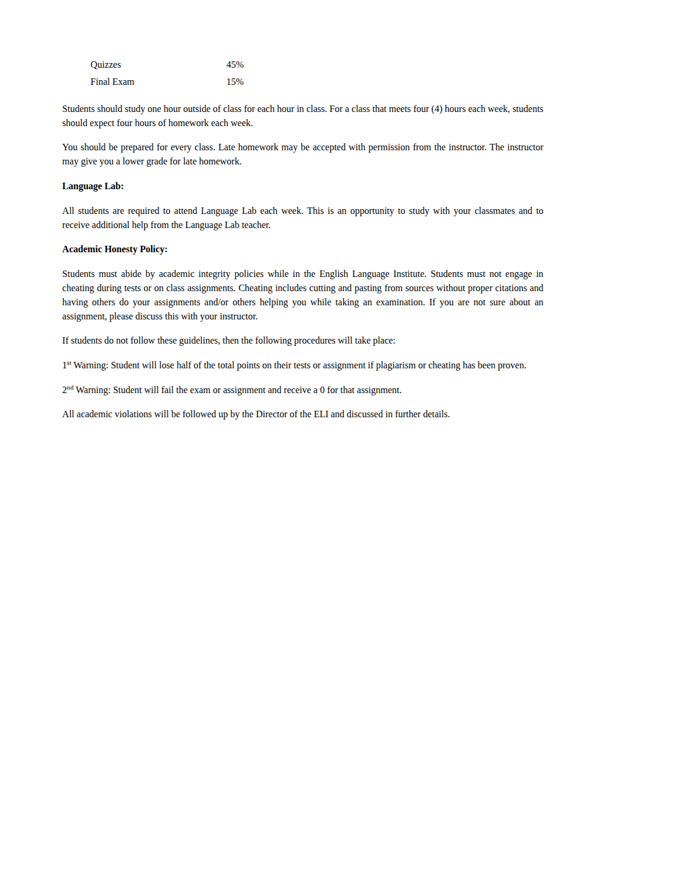| Quizzes | 45% |
| Final Exam | 15% |
Students should study one hour outside of class for each hour in class. For a class that meets four (4) hours each week, students should expect four hours of homework each week.
You should be prepared for every class. Late homework may be accepted with permission from the instructor. The instructor may give you a lower grade for late homework.
Language Lab:
All students are required to attend Language Lab each week. This is an opportunity to study with your classmates and to receive additional help from the Language Lab teacher.
Academic Honesty Policy:
Students must abide by academic integrity policies while in the English Language Institute. Students must not engage in cheating during tests or on class assignments. Cheating includes cutting and pasting from sources without proper citations and having others do your assignments and/or others helping you while taking an examination. If you are not sure about an assignment, please discuss this with your instructor.
If students do not follow these guidelines, then the following procedures will take place:
1st Warning: Student will lose half of the total points on their tests or assignment if plagiarism or cheating has been proven.
2nd Warning: Student will fail the exam or assignment and receive a 0 for that assignment.
All academic violations will be followed up by the Director of the ELI and discussed in further details.